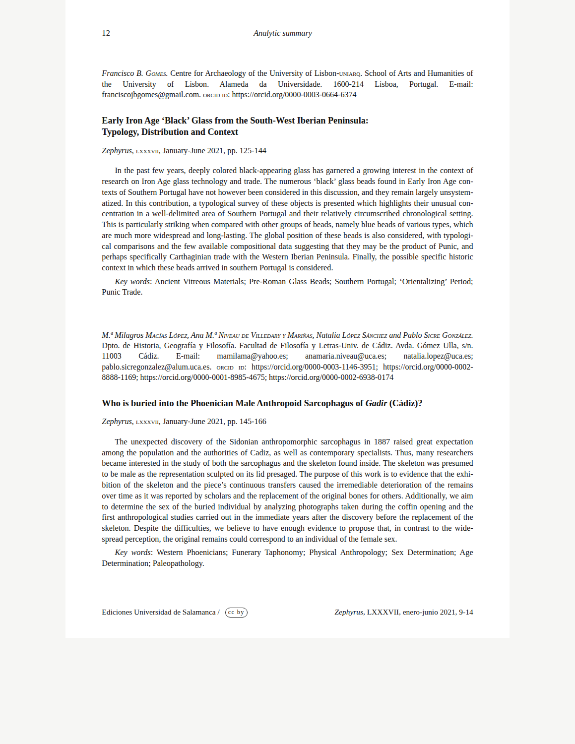12 Analytic summary
Francisco B. Gomes. Centre for Archaeology of the University of Lisbon-uniarq. School of Arts and Humanities of the University of Lisbon. Alameda da Universidade. 1600-214 Lisboa, Portugal. E-mail: franciscojbgomes@gmail.com. orcid id: https://orcid.org/0000-0003-0664-6374
Early Iron Age ‘Black’ Glass from the South-West Iberian Peninsula:
Typology, Distribution and Context
Zephyrus, lxxxvii, January-June 2021, pp. 125-144
In the past few years, deeply colored black-appearing glass has garnered a growing interest in the context of research on Iron Age glass technology and trade. The numerous ‘black’ glass beads found in Early Iron Age contexts of Southern Portugal have not however been considered in this discussion, and they remain largely unsystematized. In this contribution, a typological survey of these objects is presented which highlights their unusual concentration in a well-delimited area of Southern Portugal and their relatively circumscribed chronological setting. This is particularly striking when compared with other groups of beads, namely blue beads of various types, which are much more widespread and long-lasting. The global position of these beads is also considered, with typological comparisons and the few available compositional data suggesting that they may be the product of Punic, and perhaps specifically Carthaginian trade with the Western Iberian Peninsula. Finally, the possible specific historic context in which these beads arrived in southern Portugal is considered.
Key words: Ancient Vitreous Materials; Pre-Roman Glass Beads; Southern Portugal; ‘Orientalizing’ Period; Punic Trade.
M.ª Milagros Macías López, Ana M.ª Niveau de Villedary y Mariñas, Natalia López Sánchez and Pablo Sicre González. Dpto. de Historia, Geografía y Filosofía. Facultad de Filosofía y Letras-Univ. de Cádiz. Avda. Gómez Ulla, s/n. 11003 Cádiz. E-mail: mamilama@yahoo.es; anamaria.niveau@uca.es; natalia.lopez@uca.es; pablo.sicregonzalez@alum.uca.es. orcid id: https://orcid.org/0000-0003-1146-3951; https://orcid.org/0000-0002-8888-1169; https://orcid.org/0000-0001-8985-4675; https://orcid.org/0000-0002-6938-0174
Who is buried into the Phoenician Male Anthropoid Sarcophagus of Gadir (Cádiz)?
Zephyrus, lxxxvii, January-June 2021, pp. 145-166
The unexpected discovery of the Sidonian anthropomorphic sarcophagus in 1887 raised great expectation among the population and the authorities of Cadiz, as well as contemporary specialists. Thus, many researchers became interested in the study of both the sarcophagus and the skeleton found inside. The skeleton was presumed to be male as the representation sculpted on its lid presaged. The purpose of this work is to evidence that the exhibition of the skeleton and the piece’s continuous transfers caused the irremediable deterioration of the remains over time as it was reported by scholars and the replacement of the original bones for others. Additionally, we aim to determine the sex of the buried individual by analyzing photographs taken during the coffin opening and the first anthropological studies carried out in the immediate years after the discovery before the replacement of the skeleton. Despite the difficulties, we believe to have enough evidence to propose that, in contrast to the widespread perception, the original remains could correspond to an individual of the female sex.
Key words: Western Phoenicians; Funerary Taphonomy; Physical Anthropology; Sex Determination; Age Determination; Paleopathology.
Ediciones Universidad de Salamanca / cc by Zephyrus, LXXXVII, enero-junio 2021, 9-14